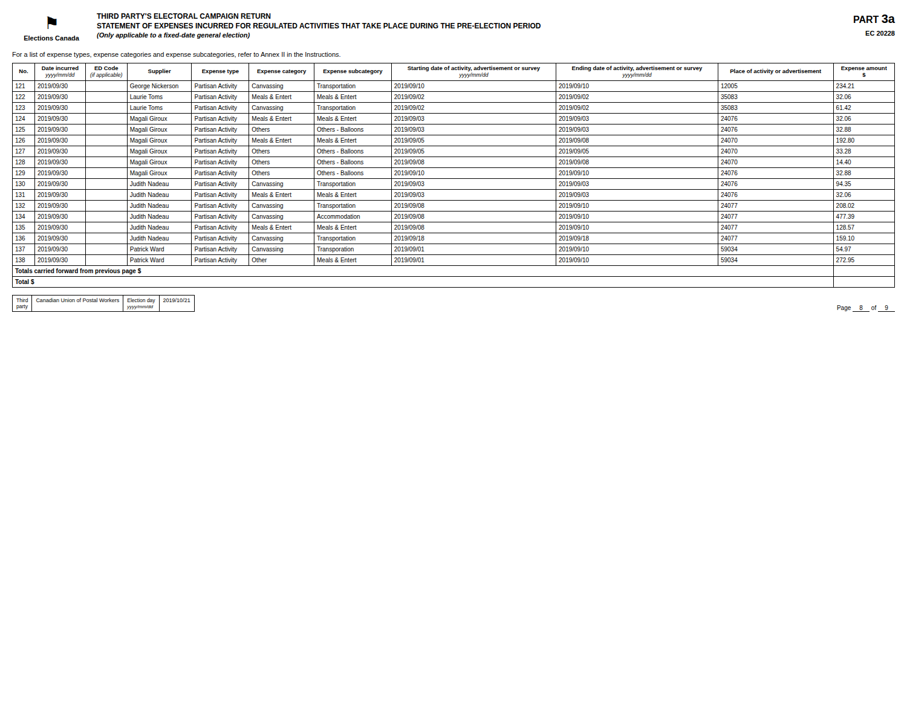⚑
Elections Canada
THIRD PARTY'S ELECTORAL CAMPAIGN RETURN
Statement of expenses incurred for regulated activities that take place during the pre-election period
(Only applicable to a fixed-date general election)
PART 3a
EC 20228
For a list of expense types, expense categories and expense subcategories, refer to Annex II in the Instructions.
| No. | Date incurred yyyy/mm/dd | ED Code (if applicable) | Supplier | Expense type | Expense category | Expense subcategory | Starting date of activity, advertisement or survey yyyy/mm/dd | Ending date of activity, advertisement or survey yyyy/mm/dd | Place of activity or advertisement | Expense amount $ |
| --- | --- | --- | --- | --- | --- | --- | --- | --- | --- | --- |
| 121 | 2019/09/30 | | George Nickerson | Partisan Activity | Canvassing | Transportation | 2019/09/10 | 2019/09/10 | 12005 | 234.21 |
| 122 | 2019/09/30 | | Laurie Toms | Partisan Activity | Meals & Entert | Meals & Entert | 2019/09/02 | 2019/09/02 | 35083 | 32.06 |
| 123 | 2019/09/30 | | Laurie Toms | Partisan Activity | Canvassing | Transportation | 2019/09/02 | 2019/09/02 | 35083 | 61.42 |
| 124 | 2019/09/30 | | Magali Giroux | Partisan Activity | Meals & Entert | Meals & Entert | 2019/09/03 | 2019/09/03 | 24076 | 32.06 |
| 125 | 2019/09/30 | | Magali Giroux | Partisan Activity | Others | Others - Balloons | 2019/09/03 | 2019/09/03 | 24076 | 32.88 |
| 126 | 2019/09/30 | | Magali Giroux | Partisan Activity | Meals & Entert | Meals & Entert | 2019/09/05 | 2019/09/08 | 24070 | 192.80 |
| 127 | 2019/09/30 | | Magali Giroux | Partisan Activity | Others | Others - Balloons | 2019/09/05 | 2019/09/05 | 24070 | 33.28 |
| 128 | 2019/09/30 | | Magali Giroux | Partisan Activity | Others | Others - Balloons | 2019/09/08 | 2019/09/08 | 24070 | 14.40 |
| 129 | 2019/09/30 | | Magali Giroux | Partisan Activity | Others | Others - Balloons | 2019/09/10 | 2019/09/10 | 24076 | 32.88 |
| 130 | 2019/09/30 | | Judith Nadeau | Partisan Activity | Canvassing | Transportation | 2019/09/03 | 2019/09/03 | 24076 | 94.35 |
| 131 | 2019/09/30 | | Judith Nadeau | Partisan Activity | Meals & Entert | Meals & Entert | 2019/09/03 | 2019/09/03 | 24076 | 32.06 |
| 132 | 2019/09/30 | | Judith Nadeau | Partisan Activity | Canvassing | Transportation | 2019/09/08 | 2019/09/10 | 24077 | 208.02 |
| 134 | 2019/09/30 | | Judith Nadeau | Partisan Activity | Canvassing | Accommodation | 2019/09/08 | 2019/09/10 | 24077 | 477.39 |
| 135 | 2019/09/30 | | Judith Nadeau | Partisan Activity | Meals & Entert | Meals & Entert | 2019/09/08 | 2019/09/10 | 24077 | 128.57 |
| 136 | 2019/09/30 | | Judith Nadeau | Partisan Activity | Canvassing | Transportation | 2019/09/18 | 2019/09/18 | 24077 | 159.10 |
| 137 | 2019/09/30 | | Patrick Ward | Partisan Activity | Canvassing | Transporation | 2019/09/01 | 2019/09/10 | 59034 | 54.97 |
| 138 | 2019/09/30 | | Patrick Ward | Partisan Activity | Other | Meals & Entert | 2019/09/01 | 2019/09/10 | 59034 | 272.95 |
| Totals carried forward from previous page $ | |
| Total $ | |
| Third party | Canadian Union of Postal Workers | Election day yyyy/mm/dd | 2019/10/21 |
Page 8 of 9